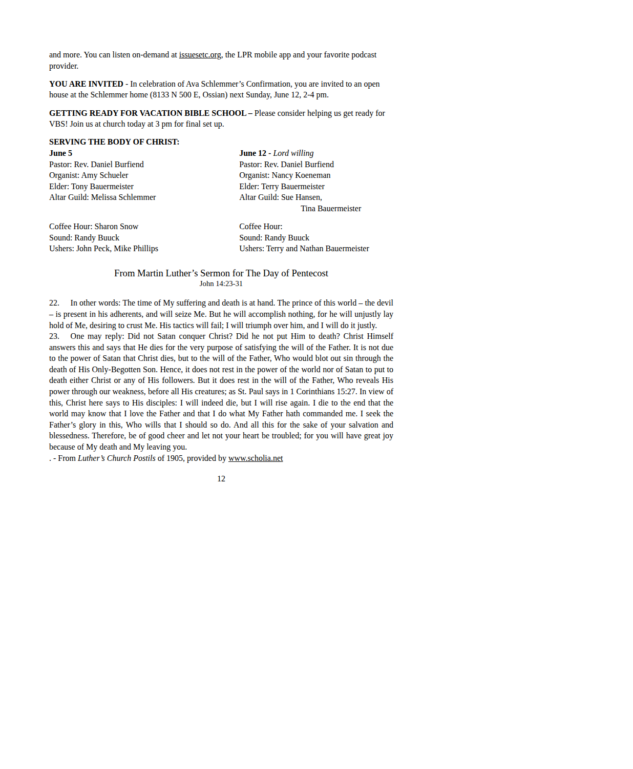and more. You can listen on-demand at issuesetc.org, the LPR mobile app and your favorite podcast provider.
YOU ARE INVITED - In celebration of Ava Schlemmer’s Confirmation, you are invited to an open house at the Schlemmer home (8133 N 500 E, Ossian) next Sunday, June 12, 2-4 pm.
GETTING READY FOR VACATION BIBLE SCHOOL – Please consider helping us get ready for VBS! Join us at church today at 3 pm for final set up.
SERVING THE BODY OF CHRIST:
| June 5 | June 12 - Lord willing |
| Pastor: Rev. Daniel Burfiend | Pastor: Rev. Daniel Burfiend |
| Organist: Amy Schueler | Organist: Nancy Koeneman |
| Elder: Tony Bauermeister | Elder: Terry Bauermeister |
| Altar Guild: Melissa Schlemmer | Altar Guild: Sue Hansen, Tina Bauermeister |
| Coffee Hour: Sharon Snow | Coffee Hour: |
| Sound: Randy Buuck | Sound: Randy Buuck |
| Ushers: John Peck, Mike Phillips | Ushers: Terry and Nathan Bauermeister |
From Martin Luther’s Sermon for The Day of Pentecost
John 14:23-31
22. In other words: The time of My suffering and death is at hand. The prince of this world – the devil – is present in his adherents, and will seize Me. But he will accomplish nothing, for he will unjustly lay hold of Me, desiring to crust Me. His tactics will fail; I will triumph over him, and I will do it justly.
23. One may reply: Did not Satan conquer Christ? Did he not put Him to death? Christ Himself answers this and says that He dies for the very purpose of satisfying the will of the Father. It is not due to the power of Satan that Christ dies, but to the will of the Father, Who would blot out sin through the death of His Only-Begotten Son. Hence, it does not rest in the power of the world nor of Satan to put to death either Christ or any of His followers. But it does rest in the will of the Father, Who reveals His power through our weakness, before all His creatures; as St. Paul says in 1 Corinthians 15:27. In view of this, Christ here says to His disciples: I will indeed die, but I will rise again. I die to the end that the world may know that I love the Father and that I do what My Father hath commanded me. I seek the Father’s glory in this, Who wills that I should so do. And all this for the sake of your salvation and blessedness. Therefore, be of good cheer and let not your heart be troubled; for you will have great joy because of My death and My leaving you.
. - From Luther’s Church Postils of 1905, provided by www.scholia.net
12